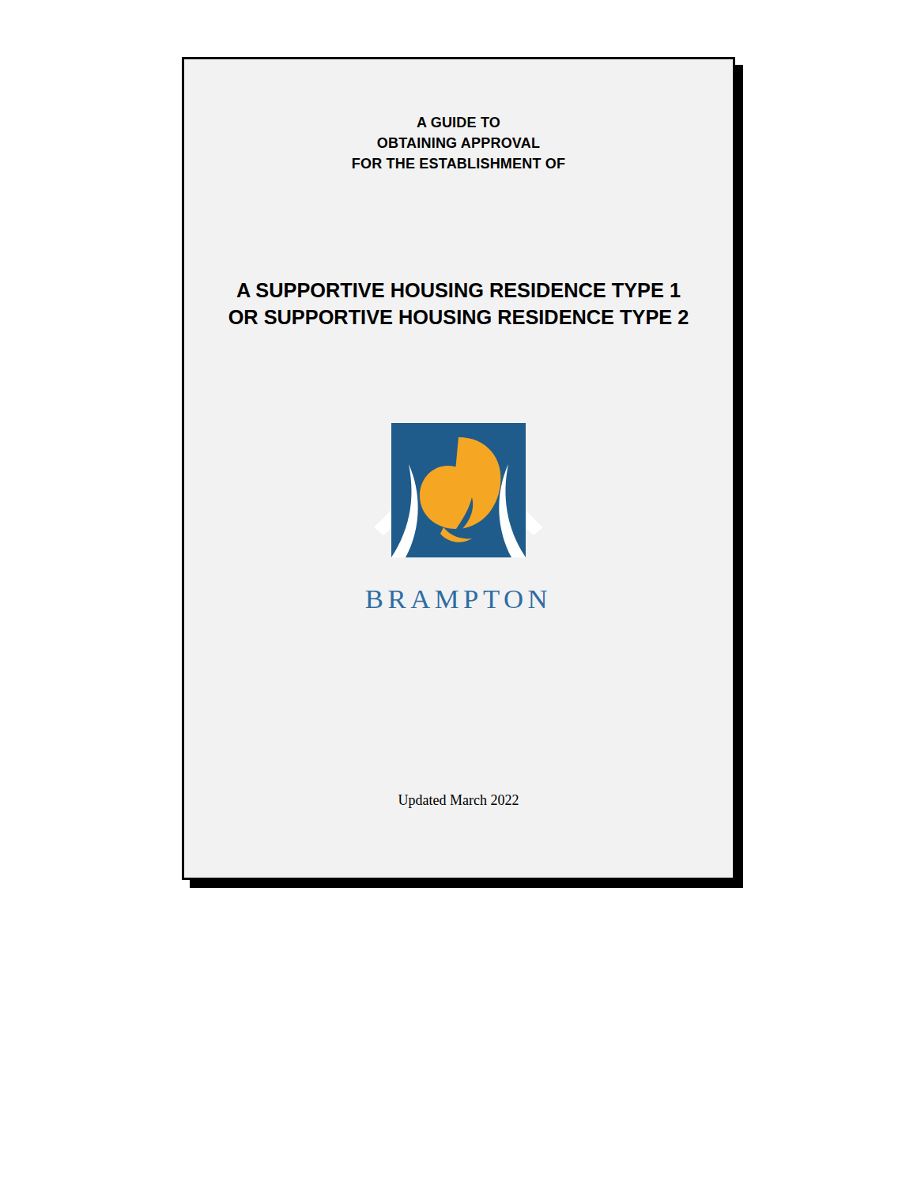A GUIDE TO
OBTAINING APPROVAL
FOR THE ESTABLISHMENT OF
A SUPPORTIVE HOUSING RESIDENCE TYPE 1 OR SUPPORTIVE HOUSING RESIDENCE TYPE 2
BRAMPTON
Updated March 2022